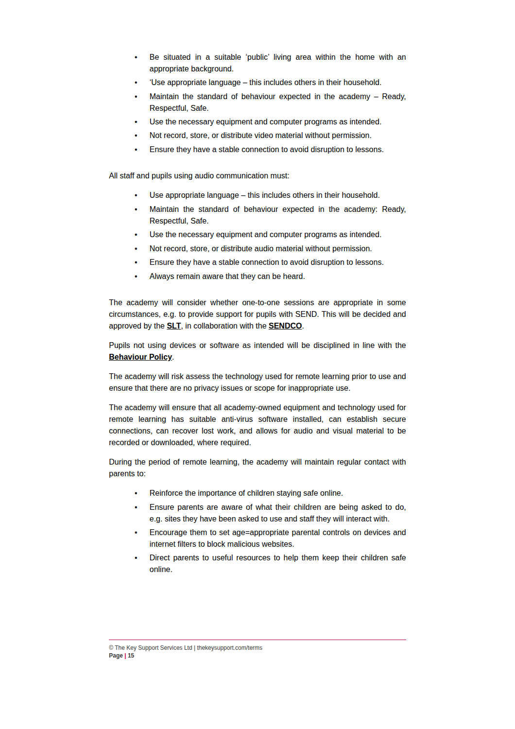Be situated in a suitable ‘public’ living area within the home with an appropriate background.
‘Use appropriate language – this includes others in their household.
Maintain the standard of behaviour expected in the academy – Ready, Respectful, Safe.
Use the necessary equipment and computer programs as intended.
Not record, store, or distribute video material without permission.
Ensure they have a stable connection to avoid disruption to lessons.
All staff and pupils using audio communication must:
Use appropriate language – this includes others in their household.
Maintain the standard of behaviour expected in the academy: Ready, Respectful, Safe.
Use the necessary equipment and computer programs as intended.
Not record, store, or distribute audio material without permission.
Ensure they have a stable connection to avoid disruption to lessons.
Always remain aware that they can be heard.
The academy will consider whether one-to-one sessions are appropriate in some circumstances, e.g. to provide support for pupils with SEND. This will be decided and approved by the SLT, in collaboration with the SENDCO.
Pupils not using devices or software as intended will be disciplined in line with the Behaviour Policy.
The academy will risk assess the technology used for remote learning prior to use and ensure that there are no privacy issues or scope for inappropriate use.
The academy will ensure that all academy-owned equipment and technology used for remote learning has suitable anti-virus software installed, can establish secure connections, can recover lost work, and allows for audio and visual material to be recorded or downloaded, where required.
During the period of remote learning, the academy will maintain regular contact with parents to:
Reinforce the importance of children staying safe online.
Ensure parents are aware of what their children are being asked to do, e.g. sites they have been asked to use and staff they will interact with.
Encourage them to set age=appropriate parental controls on devices and internet filters to block malicious websites.
Direct parents to useful resources to help them keep their children safe online.
© The Key Support Services Ltd | thekeysupport.com/terms
Page | 15